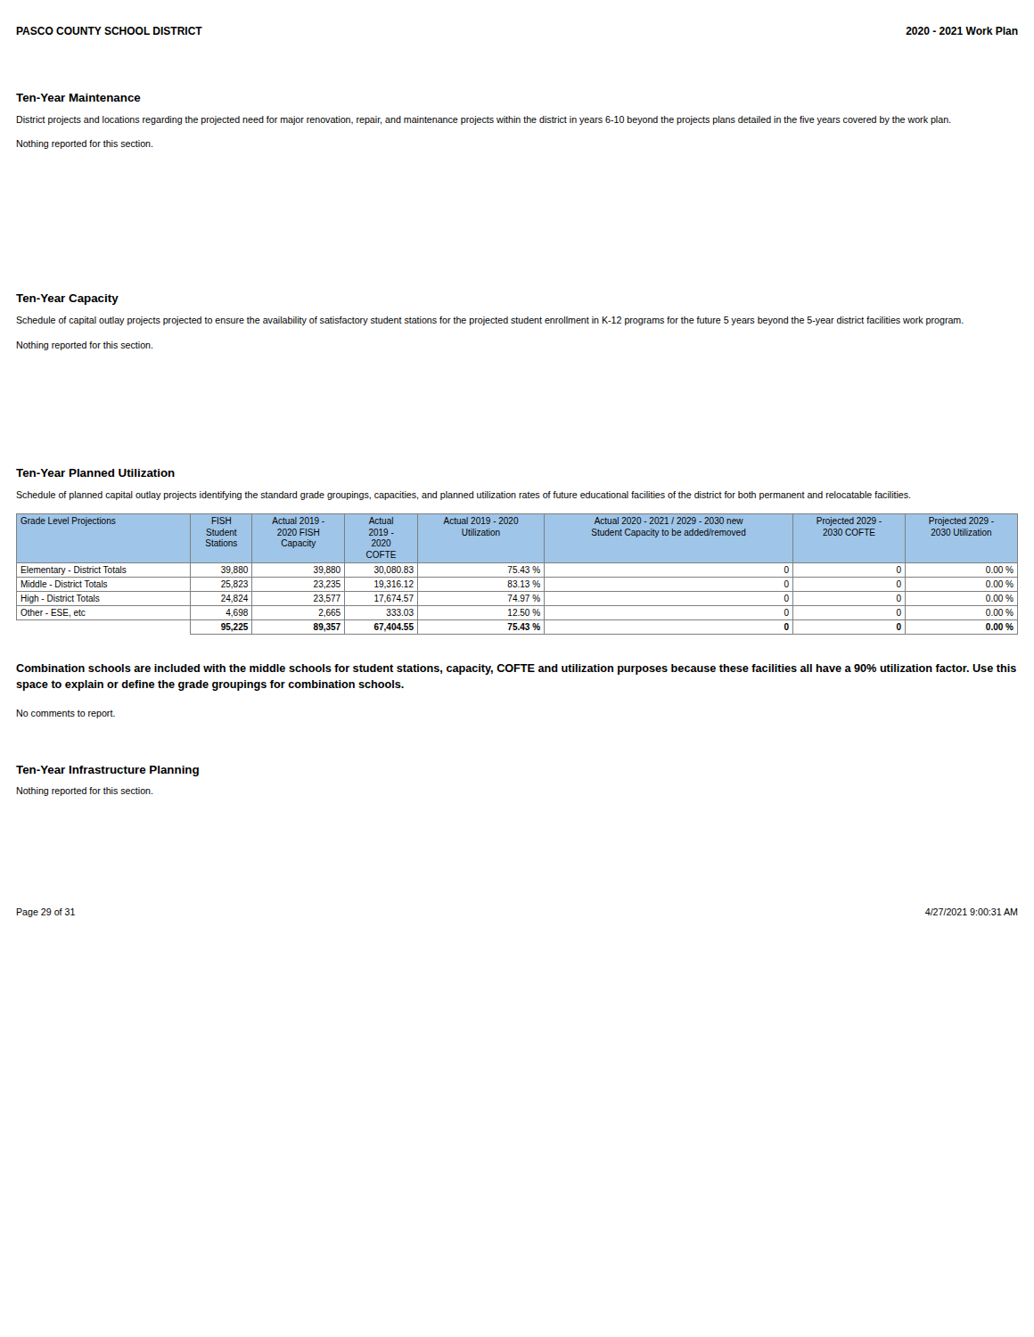PASCO COUNTY SCHOOL DISTRICT 2020 - 2021 Work Plan
Ten-Year Maintenance
District projects and locations regarding the projected need for major renovation, repair, and maintenance projects within the district in years 6-10 beyond the projects plans detailed in the five years covered by the work plan.
Nothing reported for this section.
Ten-Year Capacity
Schedule of capital outlay projects projected to ensure the availability of satisfactory student stations for the projected student enrollment in K-12 programs for the future 5 years beyond the 5-year district facilities work program.
Nothing reported for this section.
Ten-Year Planned Utilization
Schedule of planned capital outlay projects identifying the standard grade groupings, capacities, and planned utilization rates of future educational facilities of the district for both permanent and relocatable facilities.
| Grade Level Projections | FISH Student Stations | Actual 2019 - 2020 FISH Capacity | Actual 2019 - 2020 COFTE | Actual 2019 - 2020 Utilization | Actual 2020 - 2021 / 2029 - 2030 new Student Capacity to be added/removed | Projected 2029 - 2030 COFTE | Projected 2029 - 2030 Utilization |
| --- | --- | --- | --- | --- | --- | --- | --- |
| Elementary - District Totals | 39,880 | 39,880 | 30,080.83 | 75.43 % | 0 | 0 | 0.00 % |
| Middle - District Totals | 25,823 | 23,235 | 19,316.12 | 83.13 % | 0 | 0 | 0.00 % |
| High - District Totals | 24,824 | 23,577 | 17,674.57 | 74.97 % | 0 | 0 | 0.00 % |
| Other - ESE, etc | 4,698 | 2,665 | 333.03 | 12.50 % | 0 | 0 | 0.00 % |
| | 95,225 | 89,357 | 67,404.55 | 75.43 % | 0 | 0 | 0.00 % |
Combination schools are included with the middle schools for student stations, capacity, COFTE and utilization purposes because these facilities all have a 90% utilization factor. Use this space to explain or define the grade groupings for combination schools.
No comments to report.
Ten-Year Infrastructure Planning
Nothing reported for this section.
Page 29 of 31 4/27/2021 9:00:31 AM